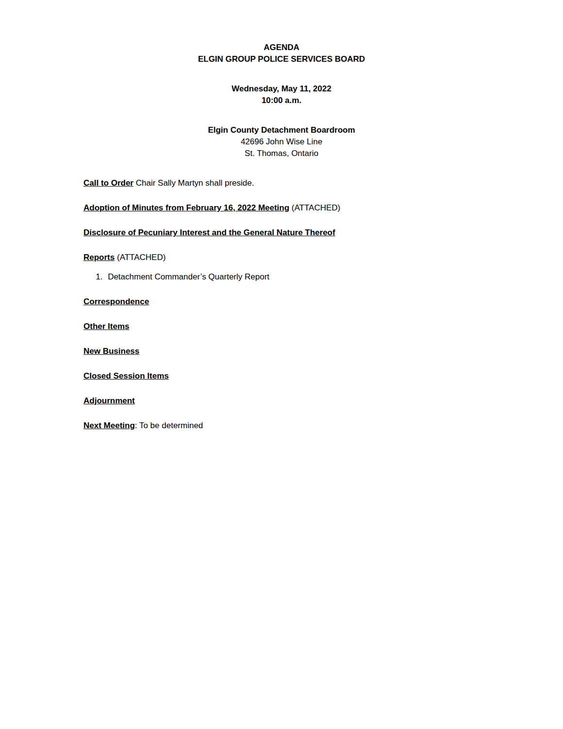AGENDA
ELGIN GROUP POLICE SERVICES BOARD
Wednesday, May 11, 2022
10:00 a.m.
Elgin County Detachment Boardroom
42696 John Wise Line
St. Thomas, Ontario
Call to Order Chair Sally Martyn shall preside.
Adoption of Minutes from February 16, 2022 Meeting (ATTACHED)
Disclosure of Pecuniary Interest and the General Nature Thereof
Reports (ATTACHED)
Detachment Commander’s Quarterly Report
Correspondence
Other Items
New Business
Closed Session Items
Adjournment
Next Meeting: To be determined